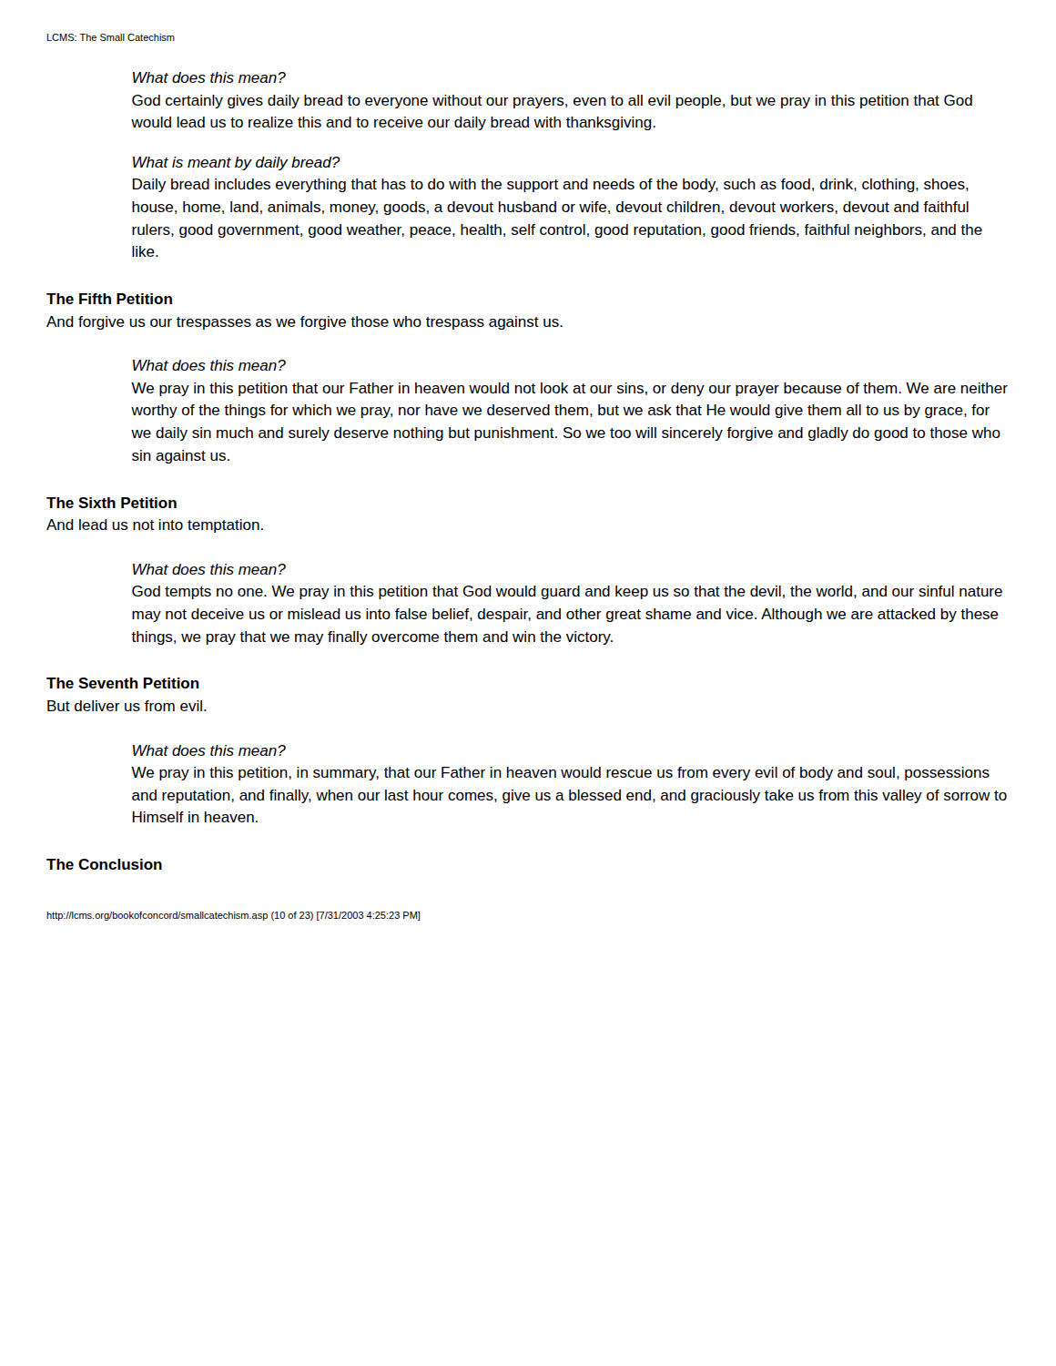LCMS: The Small Catechism
What does this mean?
God certainly gives daily bread to everyone without our prayers, even to all evil people, but we pray in this petition that God would lead us to realize this and to receive our daily bread with thanksgiving.
What is meant by daily bread?
Daily bread includes everything that has to do with the support and needs of the body, such as food, drink, clothing, shoes, house, home, land, animals, money, goods, a devout husband or wife, devout children, devout workers, devout and faithful rulers, good government, good weather, peace, health, self control, good reputation, good friends, faithful neighbors, and the like.
The Fifth Petition
And forgive us our trespasses as we forgive those who trespass against us.
What does this mean?
We pray in this petition that our Father in heaven would not look at our sins, or deny our prayer because of them. We are neither worthy of the things for which we pray, nor have we deserved them, but we ask that He would give them all to us by grace, for we daily sin much and surely deserve nothing but punishment. So we too will sincerely forgive and gladly do good to those who sin against us.
The Sixth Petition
And lead us not into temptation.
What does this mean?
God tempts no one. We pray in this petition that God would guard and keep us so that the devil, the world, and our sinful nature may not deceive us or mislead us into false belief, despair, and other great shame and vice. Although we are attacked by these things, we pray that we may finally overcome them and win the victory.
The Seventh Petition
But deliver us from evil.
What does this mean?
We pray in this petition, in summary, that our Father in heaven would rescue us from every evil of body and soul, possessions and reputation, and finally, when our last hour comes, give us a blessed end, and graciously take us from this valley of sorrow to Himself in heaven.
The Conclusion
http://lcms.org/bookofconcord/smallcatechism.asp (10 of 23) [7/31/2003 4:25:23 PM]